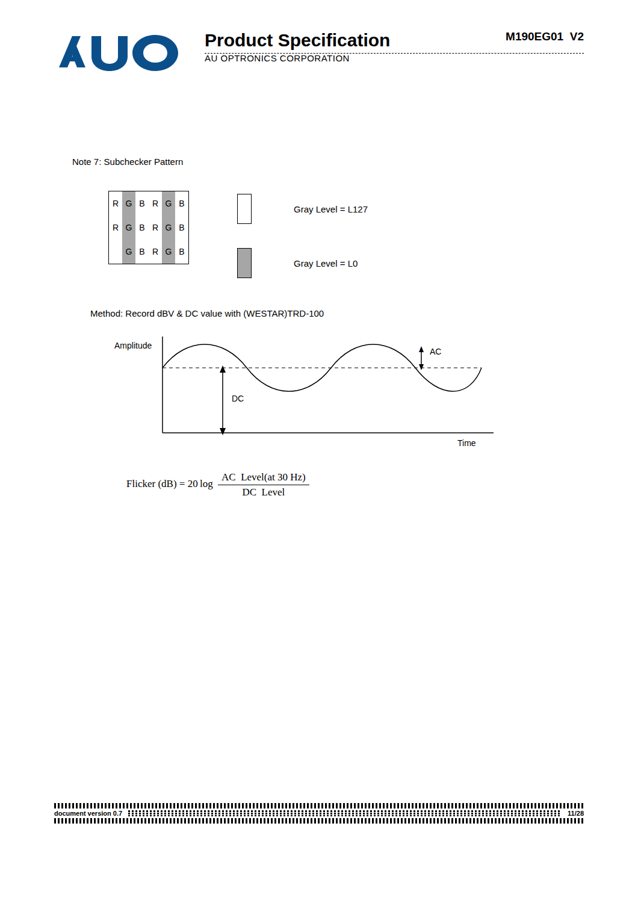Product Specification
AU OPTRONICS CORPORATION
M190EG01 V2
Note 7: Subchecker Pattern
| R | G | B | R | G | B |
| R | G | B | R | G | B |
| | G | B | R | G | B |
Gray Level = L127
Gray Level = L0
Method: Record dBV & DC value with (WESTAR)TRD-100
Amplitude AC DC Time
Flicker (dB) = 20 log AC Level(at 30 Hz) DC Level
document version 0.7
11/28